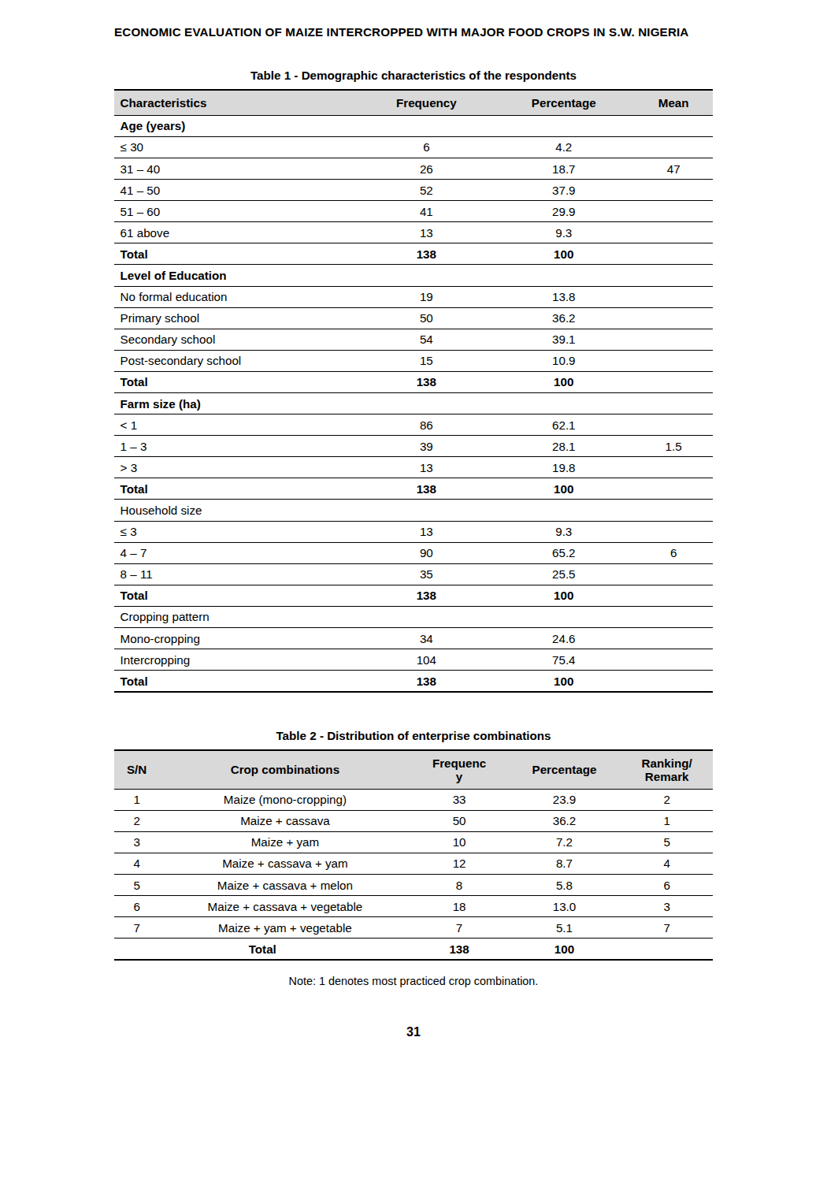ECONOMIC EVALUATION OF MAIZE INTERCROPPED WITH MAJOR FOOD CROPS IN S.W. NIGERIA
Table 1 - Demographic characteristics of the respondents
| Characteristics | Frequency | Percentage | Mean |
| --- | --- | --- | --- |
| Age (years) |
| ≤ 30 | 6 | 4.2 | |
| 31 – 40 | 26 | 18.7 | 47 |
| 41 – 50 | 52 | 37.9 | |
| 51 – 60 | 41 | 29.9 | |
| 61 above | 13 | 9.3 | |
| Total | 138 | 100 | |
| Level of Education |
| No formal education | 19 | 13.8 | |
| Primary school | 50 | 36.2 | |
| Secondary school | 54 | 39.1 | |
| Post-secondary school | 15 | 10.9 | |
| Total | 138 | 100 | |
| Farm size (ha) |
| < 1 | 86 | 62.1 | |
| 1 – 3 | 39 | 28.1 | 1.5 |
| > 3 | 13 | 19.8 | |
| Total | 138 | 100 | |
| Household size | | | |
| ≤ 3 | 13 | 9.3 | |
| 4 – 7 | 90 | 65.2 | 6 |
| 8 – 11 | 35 | 25.5 | |
| Total | 138 | 100 | |
| Cropping pattern | | | |
| Mono-cropping | 34 | 24.6 | |
| Intercropping | 104 | 75.4 | |
| Total | 138 | 100 | |
Table 2 - Distribution of enterprise combinations
| S/N | Crop combinations | Frequenc y | Percentage | Ranking/ Remark |
| --- | --- | --- | --- | --- |
| 1 | Maize (mono-cropping) | 33 | 23.9 | 2 |
| 2 | Maize + cassava | 50 | 36.2 | 1 |
| 3 | Maize + yam | 10 | 7.2 | 5 |
| 4 | Maize + cassava + yam | 12 | 8.7 | 4 |
| 5 | Maize + cassava + melon | 8 | 5.8 | 6 |
| 6 | Maize + cassava + vegetable | 18 | 13.0 | 3 |
| 7 | Maize + yam + vegetable | 7 | 5.1 | 7 |
| Total | 138 | 100 | |
Note: 1 denotes most practiced crop combination.
31